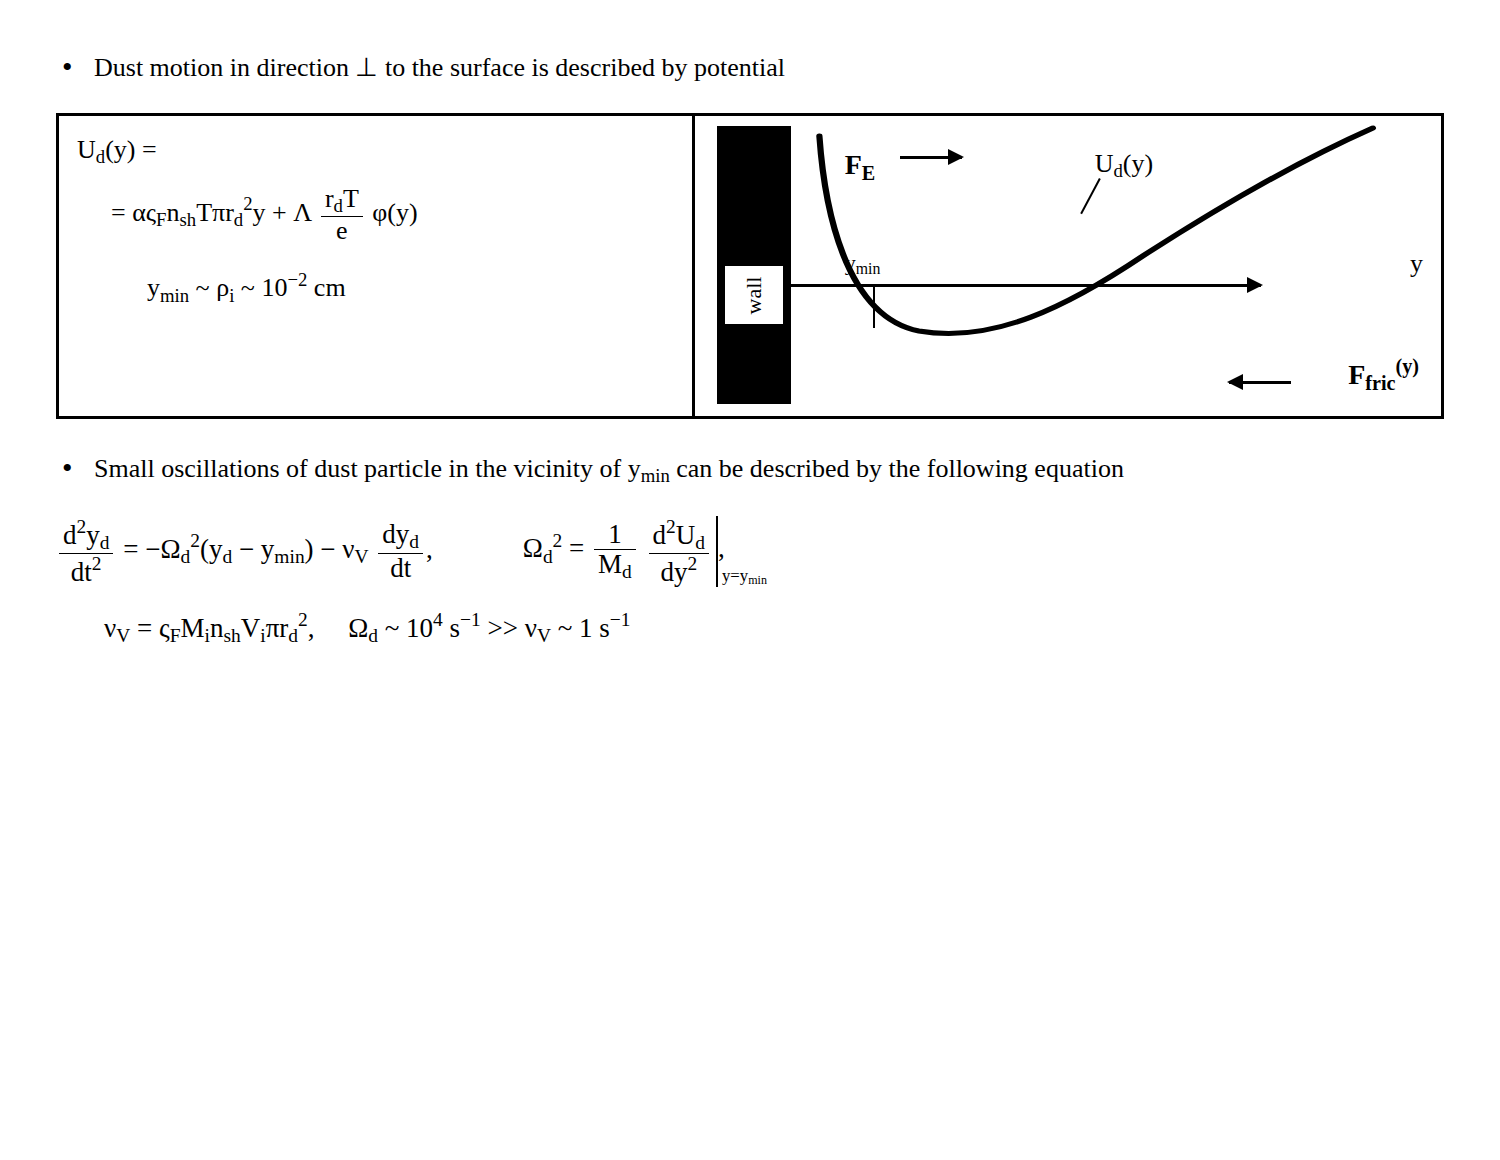Dust motion in direction ⊥ to the surface is described by potential
Ud(y) =
= αςFnsh Tπrd 2y + Λ rd T e φ(y)
ymin ~ ρi ~ 10−2 cm
wall
y
ymin
Ud(y)
FE
Ffric(y)
Small oscillations of dust particle in the vicinity of ymin can be described by the following equation
d2yd dt2 = −Ωd 2(yd − ymin) − νV dyd dt ,
Ωd 2 = 1 Md d2 Ud dy2 y=ymin,
νV = ςFMinsh Viπrd 2, Ωd ~ 104 s−1 >> νV ~ 1 s−1